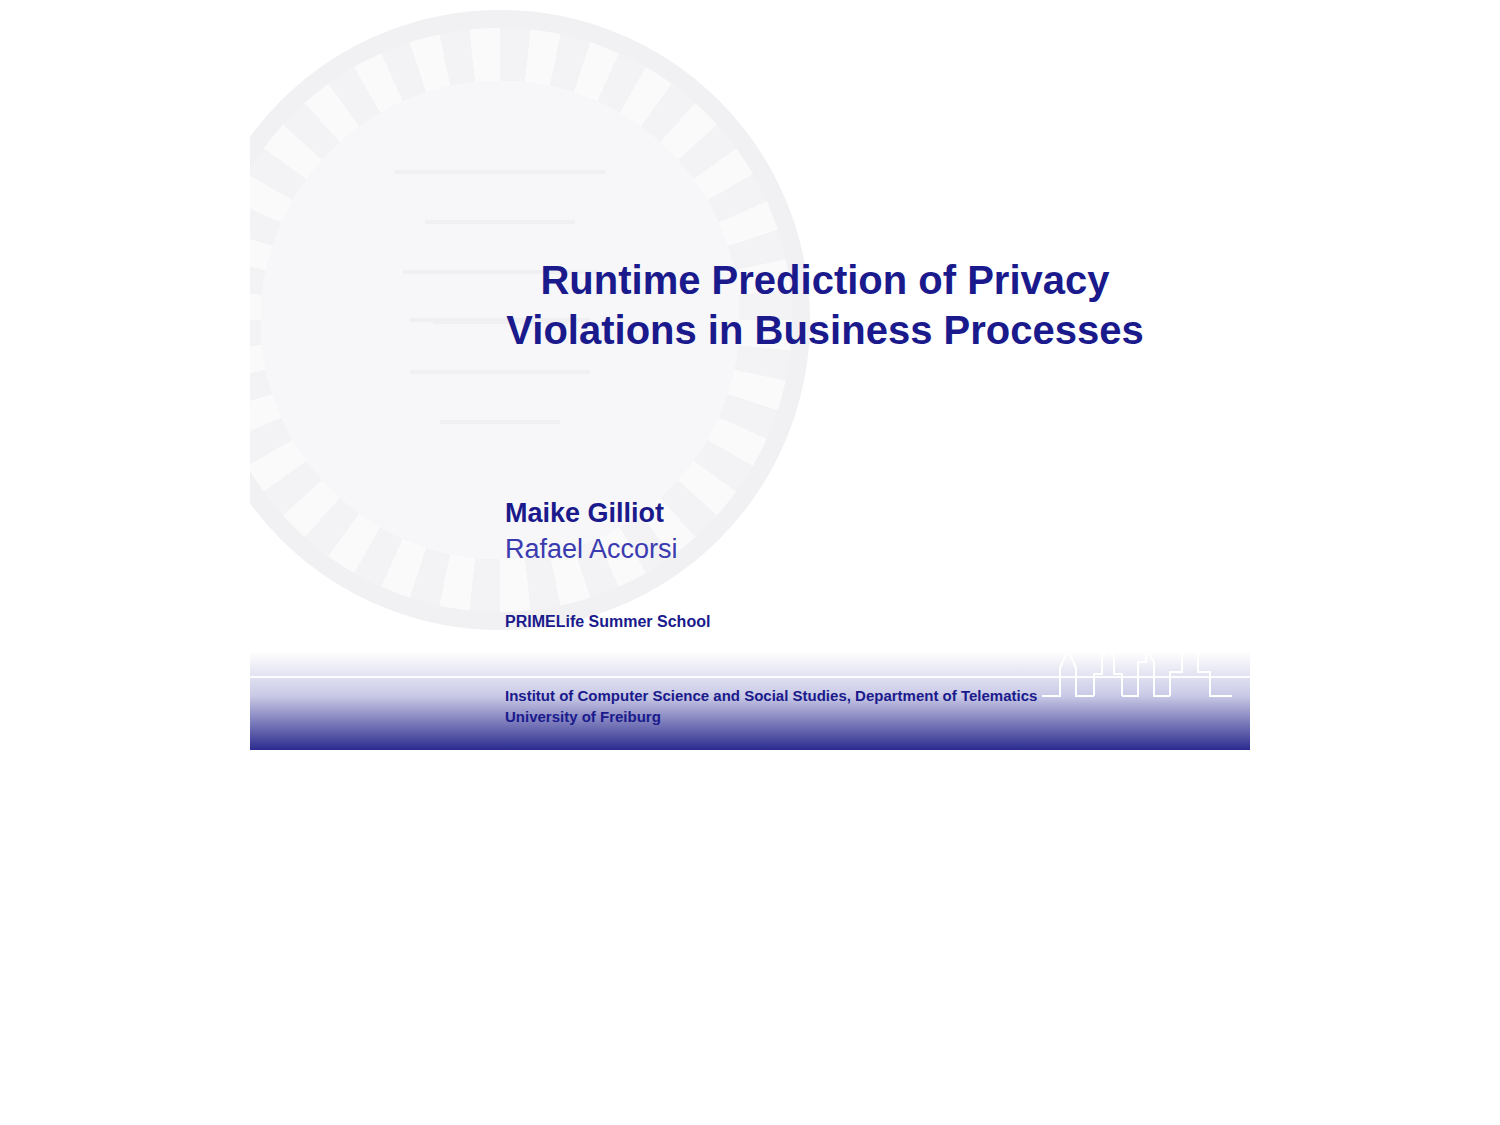Runtime Prediction of Privacy Violations in Business Processes
Maike Gilliot
Rafael Accorsi
PRIMELife Summer School
Nice, 09th of September 2009
Institut of Computer Science and Social Studies, Department of Telematics
University of Freiburg